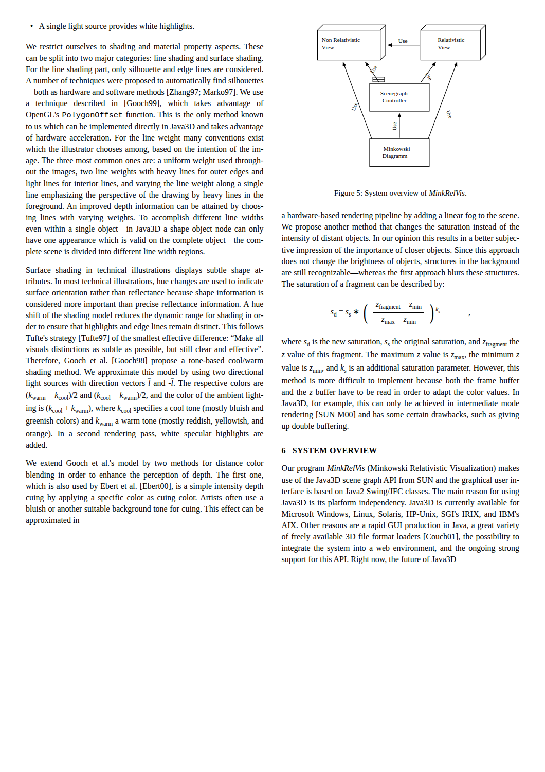A single light source provides white highlights.
We restrict ourselves to shading and material property aspects. These can be split into two major categories: line shading and surface shading. For the line shading part, only silhouette and edge lines are considered. A number of techniques were proposed to automatically find silhouettes—both as hardware and software methods [Zhang97; Marko97]. We use a technique described in [Gooch99], which takes advantage of OpenGL's PolygonOffset function. This is the only method known to us which can be implemented directly in Java3D and takes advantage of hardware acceleration. For the line weight many conventions exist which the illustrator chooses among, based on the intention of the image. The three most common ones are: a uniform weight used throughout the images, two line weights with heavy lines for outer edges and light lines for interior lines, and varying the line weight along a single line emphasizing the perspective of the drawing by heavy lines in the foreground. An improved depth information can be attained by choosing lines with varying weights. To accomplish different line widths even within a single object—in Java3D a shape object node can only have one appearance which is valid on the complete object—the complete scene is divided into different line width regions.
Surface shading in technical illustrations displays subtle shape attributes. In most technical illustrations, hue changes are used to indicate surface orientation rather than reflectance because shape information is considered more important than precise reflectance information. A hue shift of the shading model reduces the dynamic range for shading in order to ensure that highlights and edge lines remain distinct. This follows Tufte's strategy [Tufte97] of the smallest effective difference: “Make all visuals distinctions as subtle as possible, but still clear and effective”. Therefore, Gooch et al. [Gooch98] propose a tone-based cool/warm shading method. We approximate this model by using two directional light sources with direction vectors l and -l. The respective colors are (kwarm − kcool)/2 and (kcool − kwarm)/2, and the color of the ambient lighting is (kcool + kwarm), where kcool specifies a cool tone (mostly bluish and greenish colors) and kwarm a warm tone (mostly reddish, yellowish, and orange). In a second rendering pass, white specular highlights are added.
We extend Gooch et al.'s model by two methods for distance color blending in order to enhance the perception of depth. The first one, which is also used by Ebert et al. [Ebert00], is a simple intensity depth cuing by applying a specific color as cuing color. Artists often use a bluish or another suitable background tone for cuing. This effect can be approximated in
Non Relativistic View Relativistic View Scenegraph Controller Minkowski Diagramm Use Use Use Use Use Use
Figure 5: System overview of MinkRelVis.
a hardware-based rendering pipeline by adding a linear fog to the scene. We propose another method that changes the saturation instead of the intensity of distant objects. In our opinion this results in a better subjective impression of the importance of closer objects. Since this approach does not change the brightness of objects, structures in the background are still recognizable—whereas the first approach blurs these structures. The saturation of a fragment can be described by:
sd = ss ∗ ( zfragment − zmin zmax − zmin ) ks ,
where sd is the new saturation, ss the original saturation, and zfragment the z value of this fragment. The maximum z value is zmax, the minimum z value is zmin, and ks is an additional saturation parameter. However, this method is more difficult to implement because both the frame buffer and the z buffer have to be read in order to adapt the color values. In Java3D, for example, this can only be achieved in intermediate mode rendering [SUN M00] and has some certain drawbacks, such as giving up double buffering.
6 SYSTEM OVERVIEW
Our program MinkRelVis (Minkowski Relativistic Visualization) makes use of the Java3D scene graph API from SUN and the graphical user interface is based on Java2 Swing/JFC classes. The main reason for using Java3D is its platform independency. Java3D is currently available for Microsoft Windows, Linux, Solaris, HP-Unix, SGI's IRIX, and IBM's AIX. Other reasons are a rapid GUI production in Java, a great variety of freely available 3D file format loaders [Couch01], the possibility to integrate the system into a web environment, and the ongoing strong support for this API. Right now, the future of Java3D